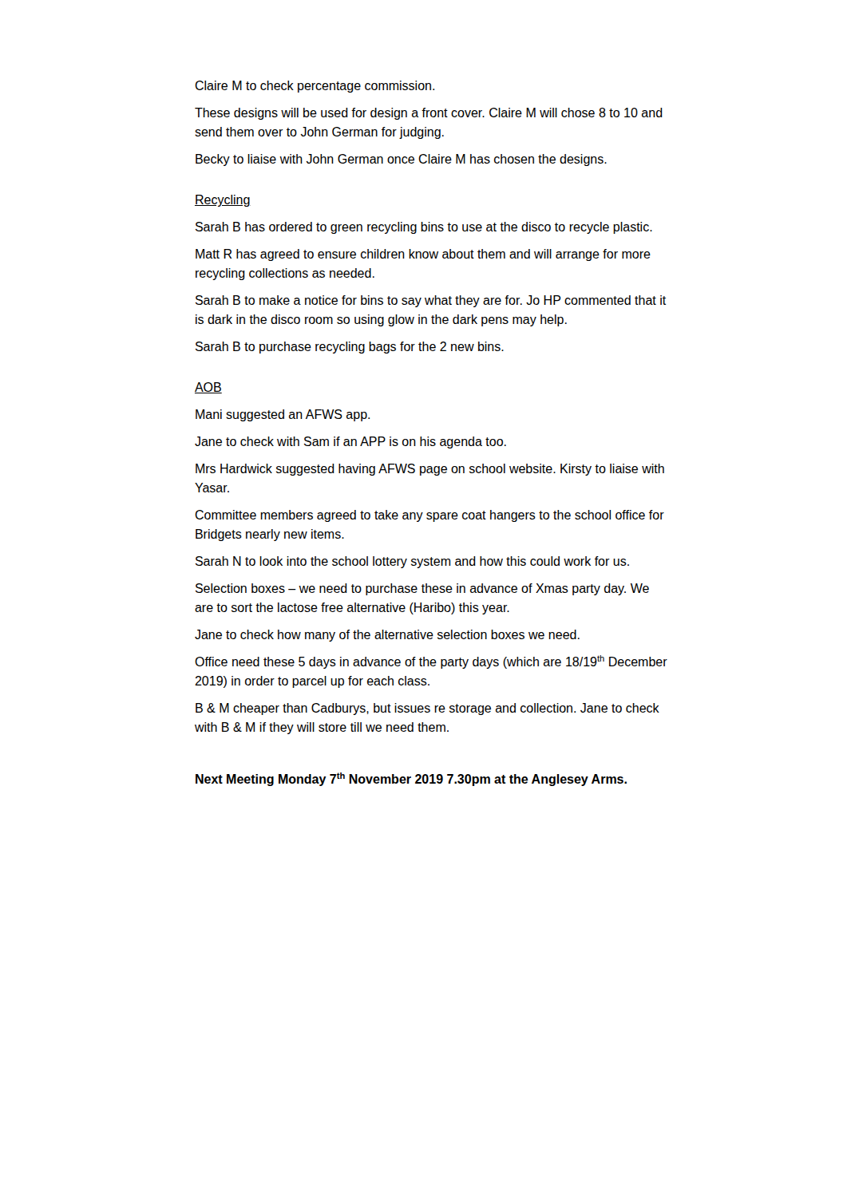Claire M to check percentage commission.
These designs will be used for design a front cover. Claire M will chose 8 to 10 and send them over to John German for judging.
Becky to liaise with John German once Claire M has chosen the designs.
Recycling
Sarah B has ordered to green recycling bins to use at the disco to recycle plastic.
Matt R has agreed to ensure children know about them and will arrange for more recycling collections as needed.
Sarah B to make a notice for bins to say what they are for. Jo HP commented that it is dark in the disco room so using glow in the dark pens may help.
Sarah B to purchase recycling bags for the 2 new bins.
AOB
Mani suggested an AFWS app.
Jane to check with Sam if an APP is on his agenda too.
Mrs Hardwick suggested having AFWS page on school website. Kirsty to liaise with Yasar.
Committee members agreed to take any spare coat hangers to the school office for Bridgets nearly new items.
Sarah N to look into the school lottery system and how this could work for us.
Selection boxes – we need to purchase these in advance of Xmas party day. We are to sort the lactose free alternative (Haribo) this year.
Jane to check how many of the alternative selection boxes we need.
Office need these 5 days in advance of the party days (which are 18/19th December 2019) in order to parcel up for each class.
B & M cheaper than Cadburys, but issues re storage and collection. Jane to check with B & M if they will store till we need them.
Next Meeting Monday 7th November 2019 7.30pm at the Anglesey Arms.